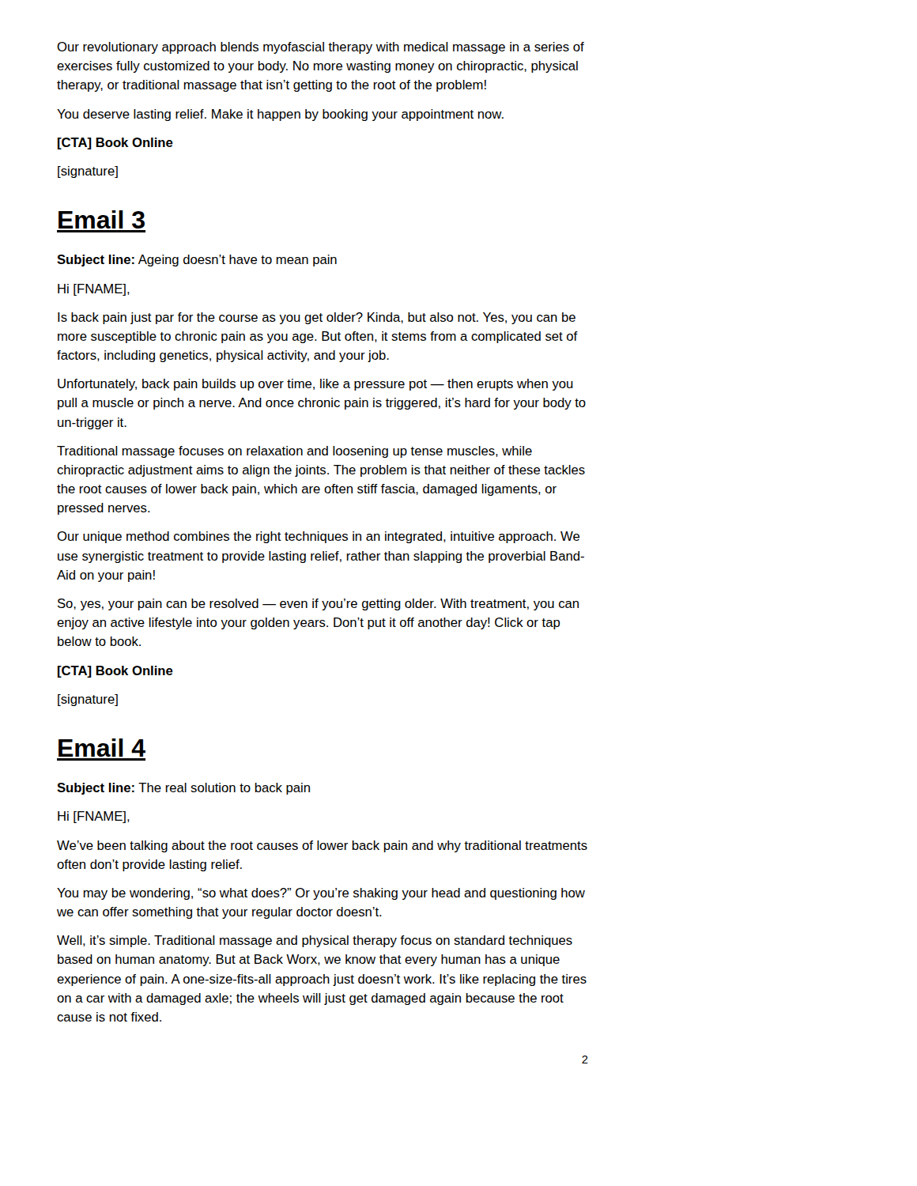Our revolutionary approach blends myofascial therapy with medical massage in a series of exercises fully customized to your body. No more wasting money on chiropractic, physical therapy, or traditional massage that isn’t getting to the root of the problem!
You deserve lasting relief. Make it happen by booking your appointment now.
[CTA] Book Online
[signature]
Email 3
Subject line: Ageing doesn’t have to mean pain
Hi [FNAME],
Is back pain just par for the course as you get older? Kinda, but also not. Yes, you can be more susceptible to chronic pain as you age. But often, it stems from a complicated set of factors, including genetics, physical activity, and your job.
Unfortunately, back pain builds up over time, like a pressure pot — then erupts when you pull a muscle or pinch a nerve. And once chronic pain is triggered, it’s hard for your body to un-trigger it.
Traditional massage focuses on relaxation and loosening up tense muscles, while chiropractic adjustment aims to align the joints. The problem is that neither of these tackles the root causes of lower back pain, which are often stiff fascia, damaged ligaments, or pressed nerves.
Our unique method combines the right techniques in an integrated, intuitive approach. We use synergistic treatment to provide lasting relief, rather than slapping the proverbial Band-Aid on your pain!
So, yes, your pain can be resolved — even if you’re getting older. With treatment, you can enjoy an active lifestyle into your golden years. Don’t put it off another day! Click or tap below to book.
[CTA] Book Online
[signature]
Email 4
Subject line: The real solution to back pain
Hi [FNAME],
We’ve been talking about the root causes of lower back pain and why traditional treatments often don’t provide lasting relief.
You may be wondering, “so what does?” Or you’re shaking your head and questioning how we can offer something that your regular doctor doesn’t.
Well, it’s simple. Traditional massage and physical therapy focus on standard techniques based on human anatomy. But at Back Worx, we know that every human has a unique experience of pain. A one-size-fits-all approach just doesn’t work. It’s like replacing the tires on a car with a damaged axle; the wheels will just get damaged again because the root cause is not fixed.
2